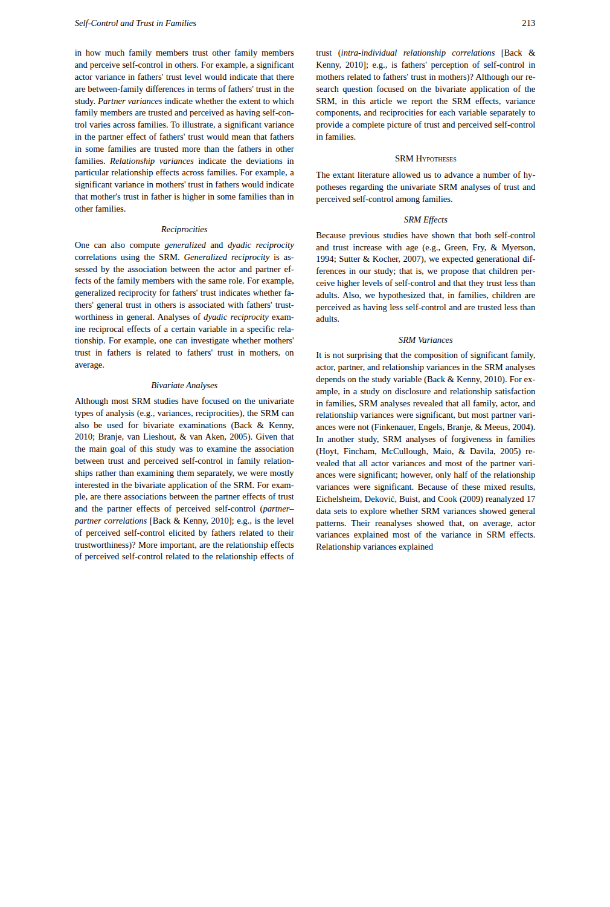Self-Control and Trust in Families 213
in how much family members trust other family members and perceive self-control in others. For example, a significant actor variance in fathers' trust level would indicate that there are between-family differences in terms of fathers' trust in the study. Partner variances indicate whether the extent to which family members are trusted and perceived as having self-control varies across families. To illustrate, a significant variance in the partner effect of fathers' trust would mean that fathers in some families are trusted more than the fathers in other families. Relationship variances indicate the deviations in particular relationship effects across families. For example, a significant variance in mothers' trust in fathers would indicate that mother's trust in father is higher in some families than in other families.
Reciprocities
One can also compute generalized and dyadic reciprocity correlations using the SRM. Generalized reciprocity is assessed by the association between the actor and partner effects of the family members with the same role. For example, generalized reciprocity for fathers' trust indicates whether fathers' general trust in others is associated with fathers' trustworthiness in general. Analyses of dyadic reciprocity examine reciprocal effects of a certain variable in a specific relationship. For example, one can investigate whether mothers' trust in fathers is related to fathers' trust in mothers, on average.
Bivariate Analyses
Although most SRM studies have focused on the univariate types of analysis (e.g., variances, reciprocities), the SRM can also be used for bivariate examinations (Back & Kenny, 2010; Branje, van Lieshout, & van Aken, 2005). Given that the main goal of this study was to examine the association between trust and perceived self-control in family relationships rather than examining them separately, we were mostly interested in the bivariate application of the SRM. For example, are there associations between the partner effects of trust and the partner effects of perceived self-control (partner–partner correlations [Back & Kenny, 2010]; e.g., is the level of perceived self-control elicited by fathers related to their trustworthiness)? More important, are the relationship effects of perceived self-control related to the relationship effects of trust (intra-individual relationship correlations [Back & Kenny, 2010]; e.g., is fathers' perception of self-control in mothers related to fathers' trust in mothers)? Although our research question focused on the bivariate application of the SRM, in this article we report the SRM effects, variance components, and reciprocities for each variable separately to provide a complete picture of trust and perceived self-control in families.
SRM Hypotheses
The extant literature allowed us to advance a number of hypotheses regarding the univariate SRM analyses of trust and perceived self-control among families.
SRM Effects
Because previous studies have shown that both self-control and trust increase with age (e.g., Green, Fry, & Myerson, 1994; Sutter & Kocher, 2007), we expected generational differences in our study; that is, we propose that children perceive higher levels of self-control and that they trust less than adults. Also, we hypothesized that, in families, children are perceived as having less self-control and are trusted less than adults.
SRM Variances
It is not surprising that the composition of significant family, actor, partner, and relationship variances in the SRM analyses depends on the study variable (Back & Kenny, 2010). For example, in a study on disclosure and relationship satisfaction in families, SRM analyses revealed that all family, actor, and relationship variances were significant, but most partner variances were not (Finkenauer, Engels, Branje, & Meeus, 2004). In another study, SRM analyses of forgiveness in families (Hoyt, Fincham, McCullough, Maio, & Davila, 2005) revealed that all actor variances and most of the partner variances were significant; however, only half of the relationship variances were significant. Because of these mixed results, Eichelsheim, Deković, Buist, and Cook (2009) reanalyzed 17 data sets to explore whether SRM variances showed general patterns. Their reanalyses showed that, on average, actor variances explained most of the variance in SRM effects. Relationship variances explained